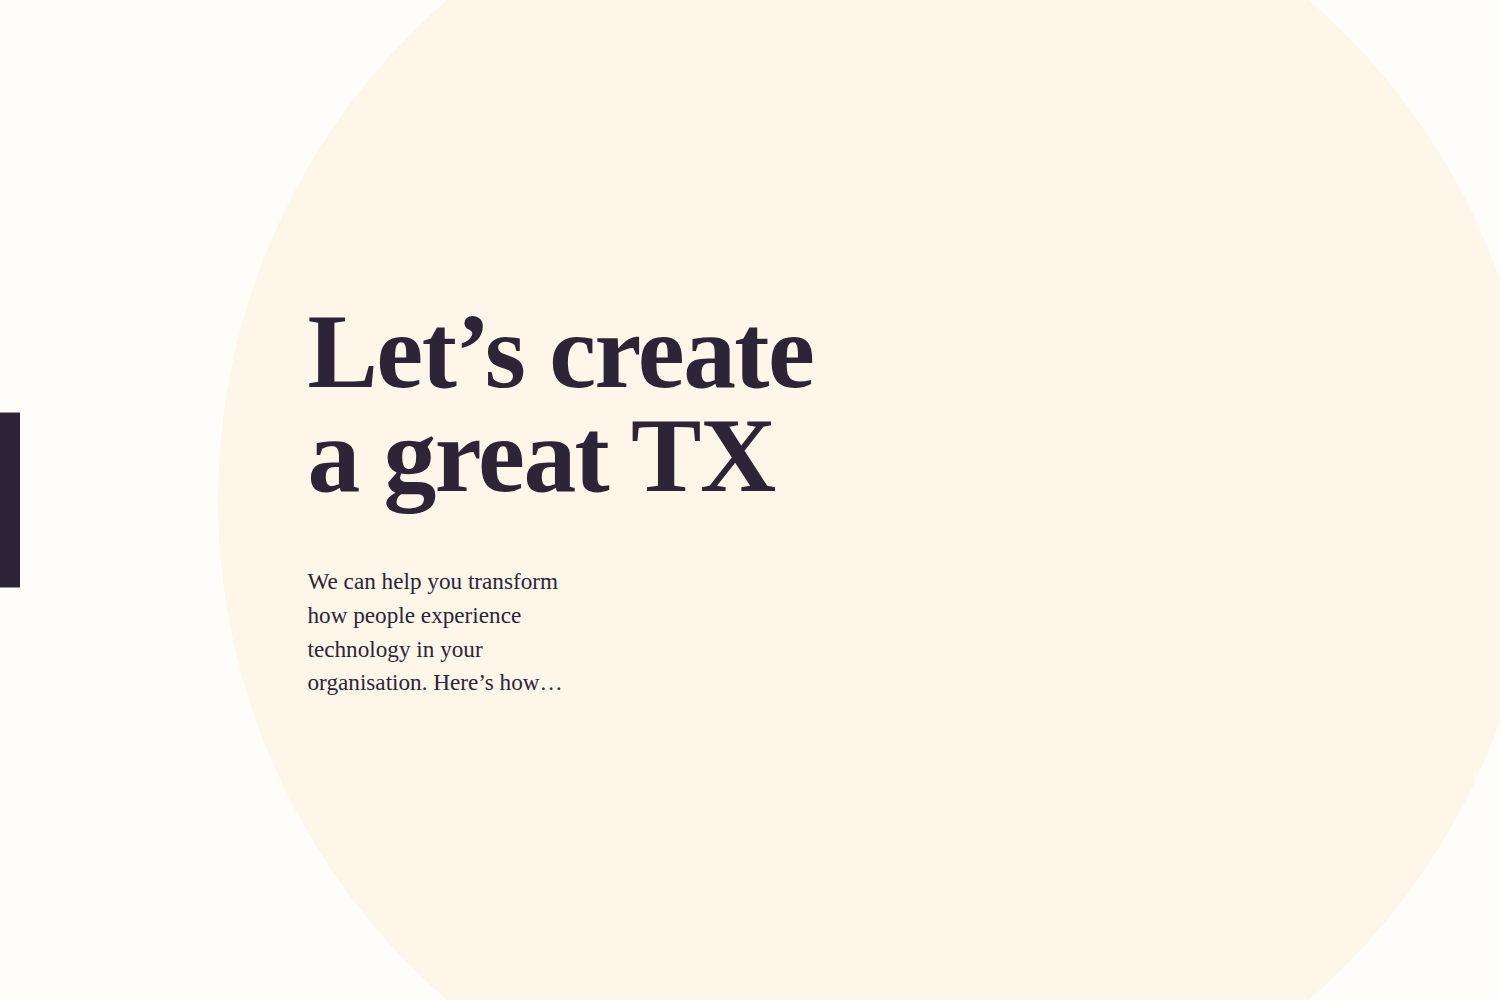Let’s create a great TX
We can help you transform how people experience technology in your organisation. Here’s how…